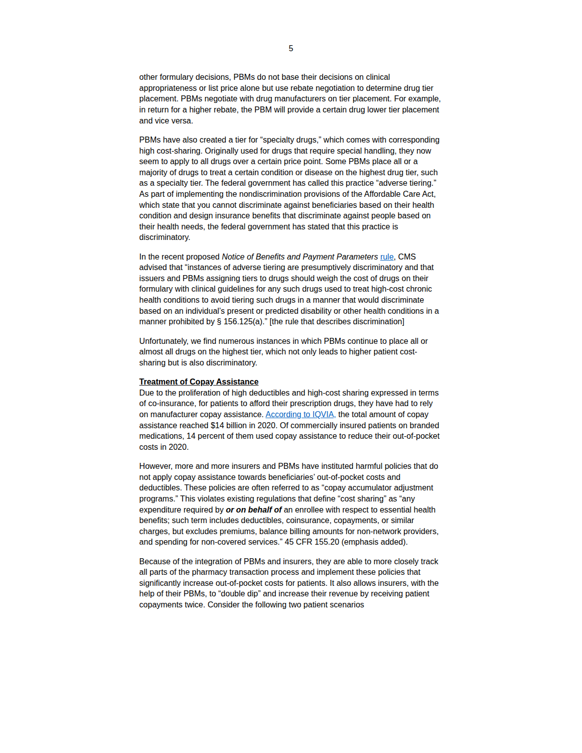5
other formulary decisions, PBMs do not base their decisions on clinical appropriateness or list price alone but use rebate negotiation to determine drug tier placement. PBMs negotiate with drug manufacturers on tier placement. For example, in return for a higher rebate, the PBM will provide a certain drug lower tier placement and vice versa.
PBMs have also created a tier for “specialty drugs,” which comes with corresponding high cost-sharing. Originally used for drugs that require special handling, they now seem to apply to all drugs over a certain price point. Some PBMs place all or a majority of drugs to treat a certain condition or disease on the highest drug tier, such as a specialty tier. The federal government has called this practice “adverse tiering.” As part of implementing the nondiscrimination provisions of the Affordable Care Act, which state that you cannot discriminate against beneficiaries based on their health condition and design insurance benefits that discriminate against people based on their health needs, the federal government has stated that this practice is discriminatory.
In the recent proposed Notice of Benefits and Payment Parameters rule, CMS advised that “instances of adverse tiering are presumptively discriminatory and that issuers and PBMs assigning tiers to drugs should weigh the cost of drugs on their formulary with clinical guidelines for any such drugs used to treat high-cost chronic health conditions to avoid tiering such drugs in a manner that would discriminate based on an individual’s present or predicted disability or other health conditions in a manner prohibited by § 156.125(a).” [the rule that describes discrimination]
Unfortunately, we find numerous instances in which PBMs continue to place all or almost all drugs on the highest tier, which not only leads to higher patient cost-sharing but is also discriminatory.
Treatment of Copay Assistance
Due to the proliferation of high deductibles and high-cost sharing expressed in terms of co-insurance, for patients to afford their prescription drugs, they have had to rely on manufacturer copay assistance. According to IQVIA, the total amount of copay assistance reached $14 billion in 2020. Of commercially insured patients on branded medications, 14 percent of them used copay assistance to reduce their out-of-pocket costs in 2020.
However, more and more insurers and PBMs have instituted harmful policies that do not apply copay assistance towards beneficiaries’ out-of-pocket costs and deductibles. These policies are often referred to as “copay accumulator adjustment programs.” This violates existing regulations that define “cost sharing” as “any expenditure required by or on behalf of an enrollee with respect to essential health benefits; such term includes deductibles, coinsurance, copayments, or similar charges, but excludes premiums, balance billing amounts for non-network providers, and spending for non-covered services.” 45 CFR 155.20 (emphasis added).
Because of the integration of PBMs and insurers, they are able to more closely track all parts of the pharmacy transaction process and implement these policies that significantly increase out-of-pocket costs for patients. It also allows insurers, with the help of their PBMs, to “double dip” and increase their revenue by receiving patient copayments twice. Consider the following two patient scenarios